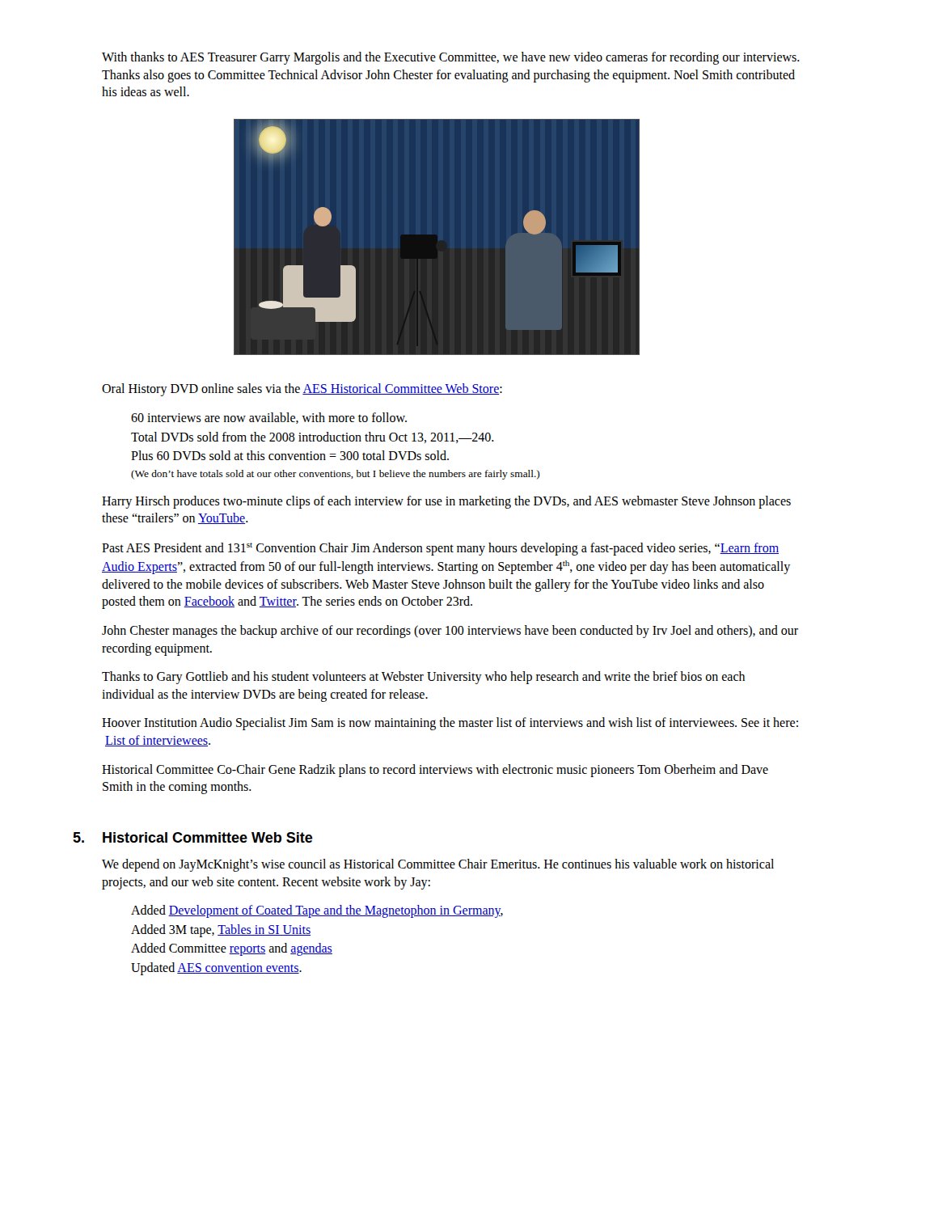With thanks to AES Treasurer Garry Margolis and the Executive Committee, we have new video cameras for recording our interviews. Thanks also goes to Committee Technical Advisor John Chester for evaluating and purchasing the equipment. Noel Smith contributed his ideas as well.
Oral History DVD online sales via the AES Historical Committee Web Store:
60 interviews are now available, with more to follow.
Total DVDs sold from the 2008 introduction thru Oct 13, 2011,—240.
Plus 60 DVDs sold at this convention = 300 total DVDs sold.
(We don’t have totals sold at our other conventions, but I believe the numbers are fairly small.)
Harry Hirsch produces two-minute clips of each interview for use in marketing the DVDs, and AES webmaster Steve Johnson places these “trailers” on YouTube.
Past AES President and 131st Convention Chair Jim Anderson spent many hours developing a fast-paced video series, “Learn from Audio Experts”, extracted from 50 of our full-length interviews. Starting on September 4th, one video per day has been automatically delivered to the mobile devices of subscribers. Web Master Steve Johnson built the gallery for the YouTube video links and also posted them on Facebook and Twitter. The series ends on October 23rd.
John Chester manages the backup archive of our recordings (over 100 interviews have been conducted by Irv Joel and others), and our recording equipment.
Thanks to Gary Gottlieb and his student volunteers at Webster University who help research and write the brief bios on each individual as the interview DVDs are being created for release.
Hoover Institution Audio Specialist Jim Sam is now maintaining the master list of interviews and wish list of interviewees. See it here: List of interviewees.
Historical Committee Co-Chair Gene Radzik plans to record interviews with electronic music pioneers Tom Oberheim and Dave Smith in the coming months.
5.
Historical Committee Web Site
We depend on JayMcKnight’s wise council as Historical Committee Chair Emeritus. He continues his valuable work on historical projects, and our web site content. Recent website work by Jay:
Added Development of Coated Tape and the Magnetophon in Germany,
Added 3M tape, Tables in SI Units
Added Committee reports and agendas
Updated AES convention events.